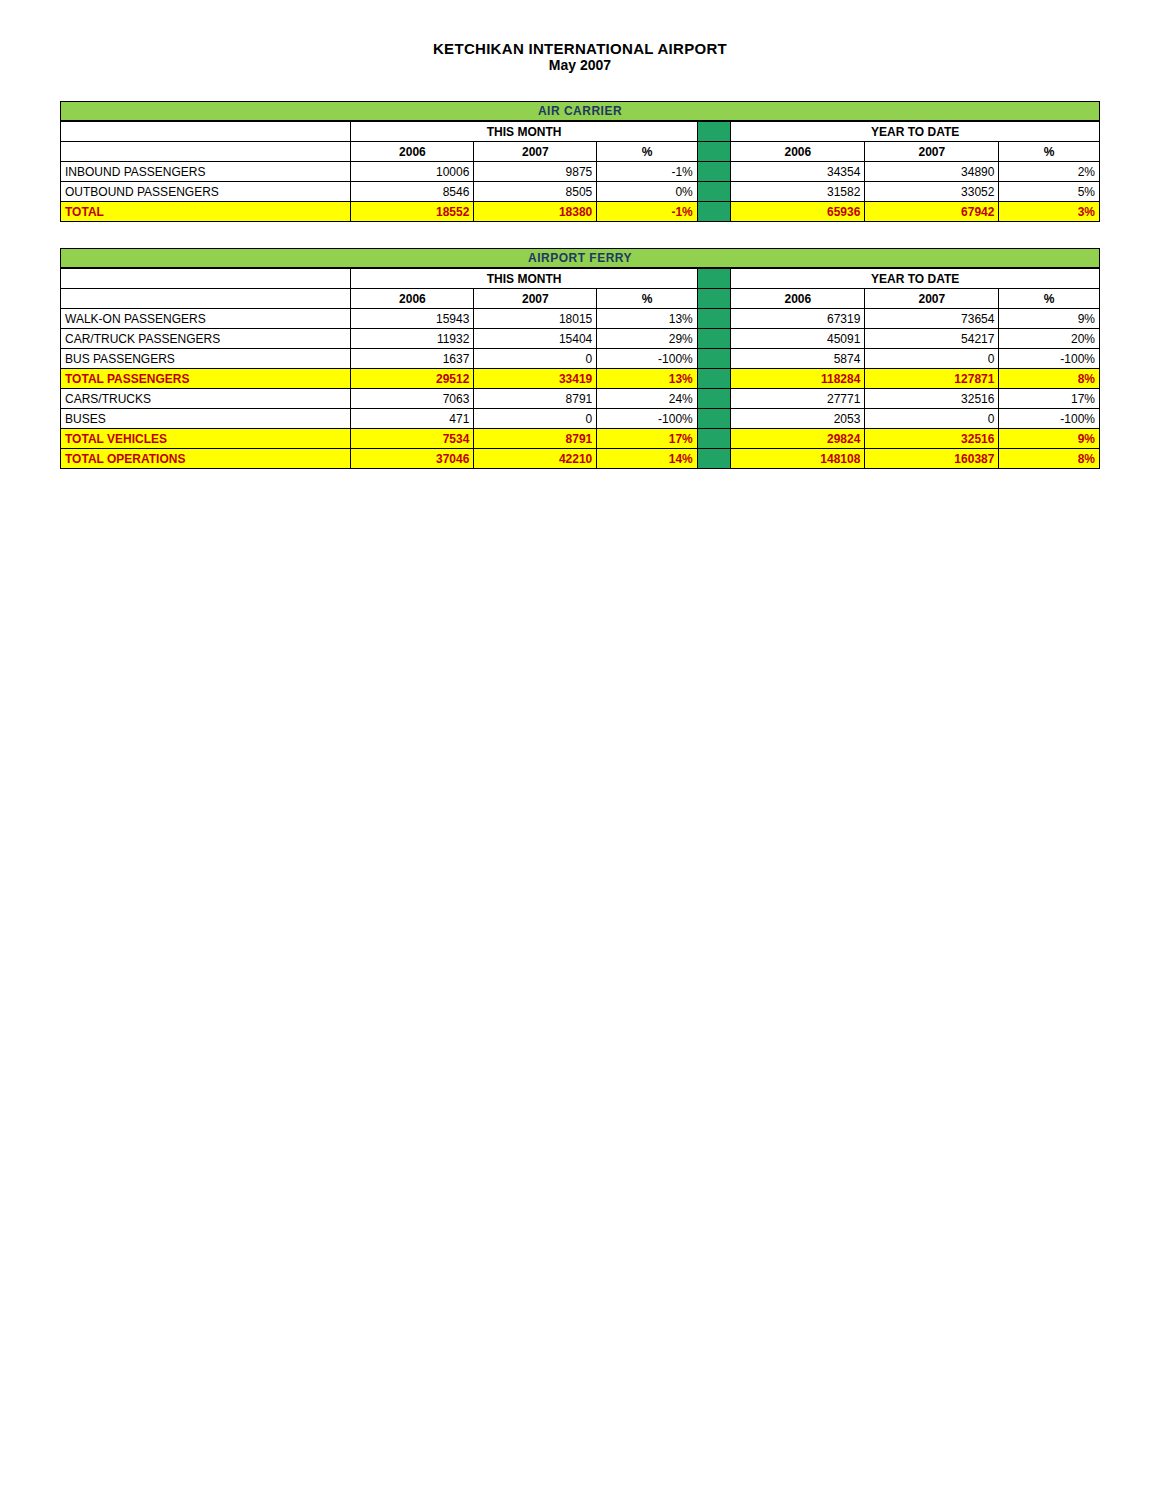KETCHIKAN INTERNATIONAL AIRPORT
May 2007
AIR CARRIER
| | THIS MONTH | | YEAR TO DATE |
| --- | --- | --- | --- |
| | 2006 | 2007 | % | | 2006 | 2007 | % |
| INBOUND PASSENGERS | 10006 | 9875 | -1% | | 34354 | 34890 | 2% |
| OUTBOUND PASSENGERS | 8546 | 8505 | 0% | | 31582 | 33052 | 5% |
| TOTAL | 18552 | 18380 | -1% | | 65936 | 67942 | 3% |
AIRPORT FERRY
| | THIS MONTH | | YEAR TO DATE |
| --- | --- | --- | --- |
| | 2006 | 2007 | % | | 2006 | 2007 | % |
| WALK-ON PASSENGERS | 15943 | 18015 | 13% | | 67319 | 73654 | 9% |
| CAR/TRUCK PASSENGERS | 11932 | 15404 | 29% | | 45091 | 54217 | 20% |
| BUS PASSENGERS | 1637 | 0 | -100% | | 5874 | 0 | -100% |
| TOTAL PASSENGERS | 29512 | 33419 | 13% | | 118284 | 127871 | 8% |
| CARS/TRUCKS | 7063 | 8791 | 24% | | 27771 | 32516 | 17% |
| BUSES | 471 | 0 | -100% | | 2053 | 0 | -100% |
| TOTAL VEHICLES | 7534 | 8791 | 17% | | 29824 | 32516 | 9% |
| TOTAL OPERATIONS | 37046 | 42210 | 14% | | 148108 | 160387 | 8% |